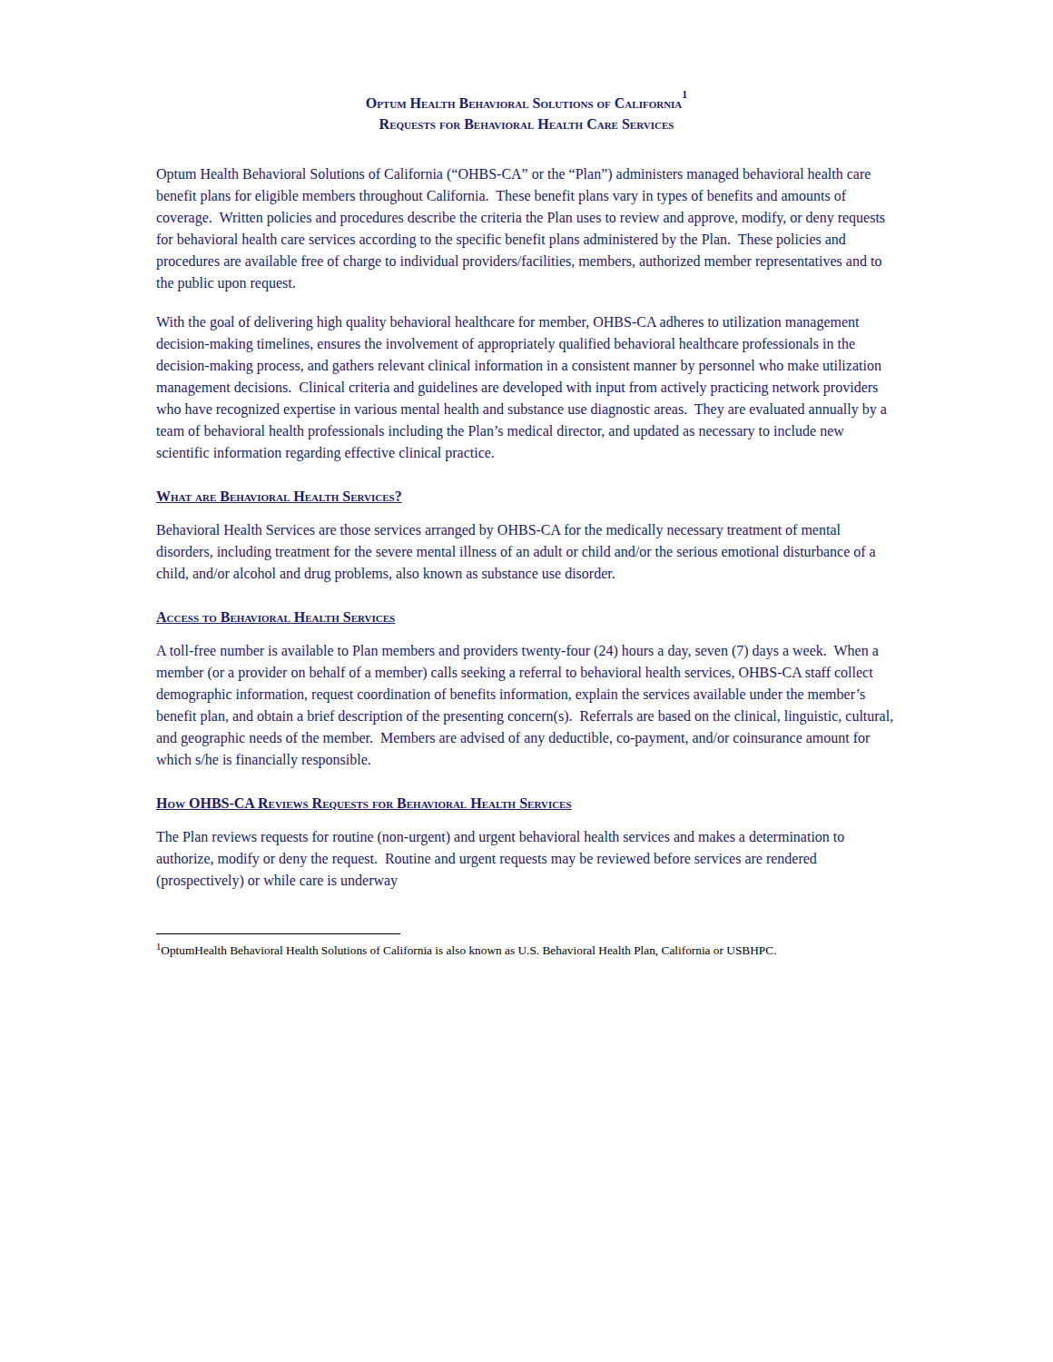Optum Health Behavioral Solutions of California1
Requests for Behavioral Health Care Services
Optum Health Behavioral Solutions of California (“OHBS-CA” or the “Plan”) administers managed behavioral health care benefit plans for eligible members throughout California. These benefit plans vary in types of benefits and amounts of coverage. Written policies and procedures describe the criteria the Plan uses to review and approve, modify, or deny requests for behavioral health care services according to the specific benefit plans administered by the Plan. These policies and procedures are available free of charge to individual providers/facilities, members, authorized member representatives and to the public upon request.
With the goal of delivering high quality behavioral healthcare for member, OHBS-CA adheres to utilization management decision-making timelines, ensures the involvement of appropriately qualified behavioral healthcare professionals in the decision-making process, and gathers relevant clinical information in a consistent manner by personnel who make utilization management decisions. Clinical criteria and guidelines are developed with input from actively practicing network providers who have recognized expertise in various mental health and substance use diagnostic areas. They are evaluated annually by a team of behavioral health professionals including the Plan’s medical director, and updated as necessary to include new scientific information regarding effective clinical practice.
What are Behavioral Health Services?
Behavioral Health Services are those services arranged by OHBS-CA for the medically necessary treatment of mental disorders, including treatment for the severe mental illness of an adult or child and/or the serious emotional disturbance of a child, and/or alcohol and drug problems, also known as substance use disorder.
Access to Behavioral Health Services
A toll-free number is available to Plan members and providers twenty-four (24) hours a day, seven (7) days a week. When a member (or a provider on behalf of a member) calls seeking a referral to behavioral health services, OHBS-CA staff collect demographic information, request coordination of benefits information, explain the services available under the member’s benefit plan, and obtain a brief description of the presenting concern(s). Referrals are based on the clinical, linguistic, cultural, and geographic needs of the member. Members are advised of any deductible, co-payment, and/or coinsurance amount for which s/he is financially responsible.
How OHBS-CA Reviews Requests for Behavioral Health Services
The Plan reviews requests for routine (non-urgent) and urgent behavioral health services and makes a determination to authorize, modify or deny the request. Routine and urgent requests may be reviewed before services are rendered (prospectively) or while care is underway
1OptumHealth Behavioral Health Solutions of California is also known as U.S. Behavioral Health Plan, California or USBHPC.